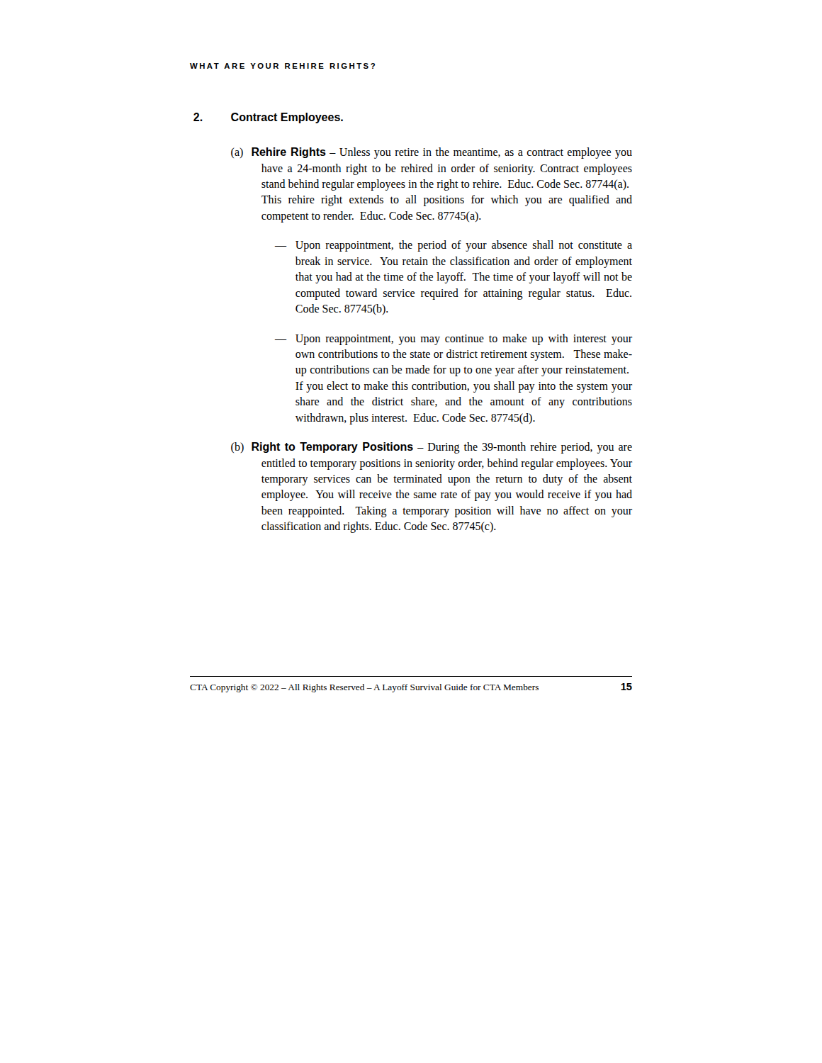WHAT ARE YOUR REHIRE RIGHTS?
2. Contract Employees.
(a) Rehire Rights – Unless you retire in the meantime, as a contract employee you have a 24-month right to be rehired in order of seniority. Contract employees stand behind regular employees in the right to rehire. Educ. Code Sec. 87744(a). This rehire right extends to all positions for which you are qualified and competent to render. Educ. Code Sec. 87745(a).
—Upon reappointment, the period of your absence shall not constitute a break in service. You retain the classification and order of employment that you had at the time of the layoff. The time of your layoff will not be computed toward service required for attaining regular status. Educ. Code Sec. 87745(b).
—Upon reappointment, you may continue to make up with interest your own contributions to the state or district retirement system. These make-up contributions can be made for up to one year after your reinstatement. If you elect to make this contribution, you shall pay into the system your share and the district share, and the amount of any contributions withdrawn, plus interest. Educ. Code Sec. 87745(d).
(b) Right to Temporary Positions – During the 39-month rehire period, you are entitled to temporary positions in seniority order, behind regular employees. Your temporary services can be terminated upon the return to duty of the absent employee. You will receive the same rate of pay you would receive if you had been reappointed. Taking a temporary position will have no affect on your classification and rights. Educ. Code Sec. 87745(c).
CTA Copyright © 2022 – All Rights Reserved – A Layoff Survival Guide for CTA Members 15